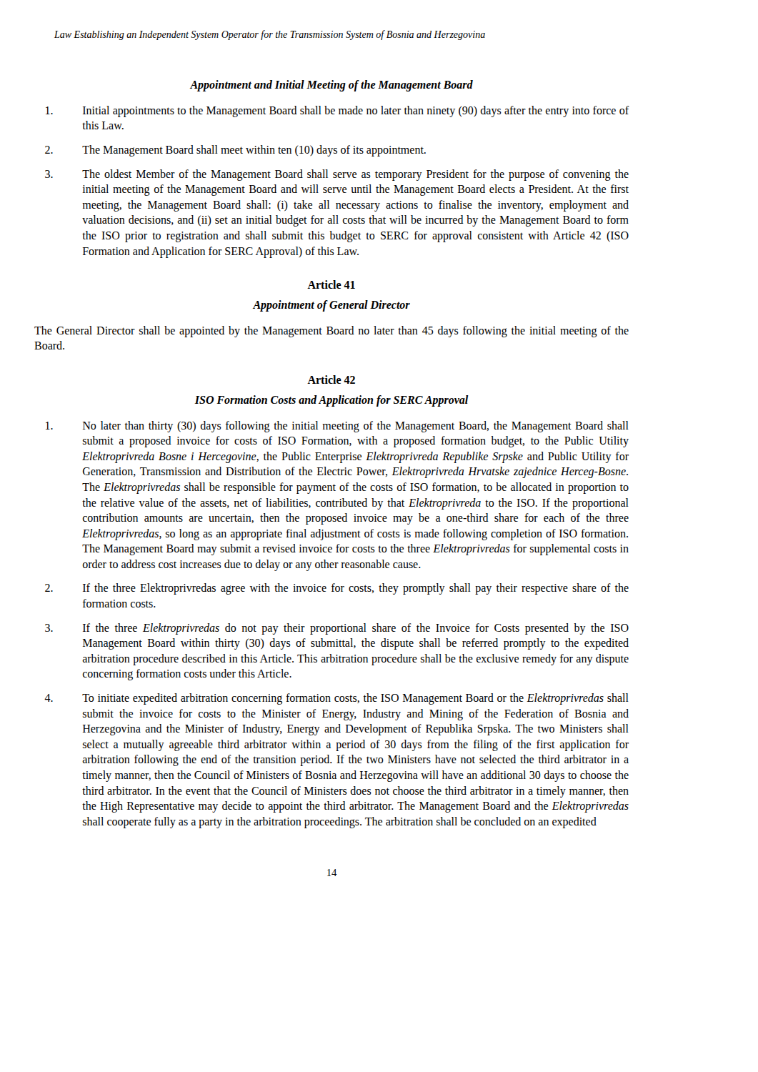Law Establishing an Independent System Operator for the Transmission System of Bosnia and Herzegovina
Appointment and Initial Meeting of the Management Board
Initial appointments to the Management Board shall be made no later than ninety (90) days after the entry into force of this Law.
The Management Board shall meet within ten (10) days of its appointment.
The oldest Member of the Management Board shall serve as temporary President for the purpose of convening the initial meeting of the Management Board and will serve until the Management Board elects a President. At the first meeting, the Management Board shall: (i) take all necessary actions to finalise the inventory, employment and valuation decisions, and (ii) set an initial budget for all costs that will be incurred by the Management Board to form the ISO prior to registration and shall submit this budget to SERC for approval consistent with Article 42 (ISO Formation and Application for SERC Approval) of this Law.
Article 41
Appointment of General Director
The General Director shall be appointed by the Management Board no later than 45 days following the initial meeting of the Board.
Article 42
ISO Formation Costs and Application for SERC Approval
No later than thirty (30) days following the initial meeting of the Management Board, the Management Board shall submit a proposed invoice for costs of ISO Formation, with a proposed formation budget, to the Public Utility Elektroprivreda Bosne i Hercegovine, the Public Enterprise Elektroprivreda Republike Srpske and Public Utility for Generation, Transmission and Distribution of the Electric Power, Elektroprivreda Hrvatske zajednice Herceg-Bosne. The Elektroprivredas shall be responsible for payment of the costs of ISO formation, to be allocated in proportion to the relative value of the assets, net of liabilities, contributed by that Elektroprivreda to the ISO. If the proportional contribution amounts are uncertain, then the proposed invoice may be a one-third share for each of the three Elektroprivredas, so long as an appropriate final adjustment of costs is made following completion of ISO formation. The Management Board may submit a revised invoice for costs to the three Elektroprivredas for supplemental costs in order to address cost increases due to delay or any other reasonable cause.
If the three Elektroprivredas agree with the invoice for costs, they promptly shall pay their respective share of the formation costs.
If the three Elektroprivredas do not pay their proportional share of the Invoice for Costs presented by the ISO Management Board within thirty (30) days of submittal, the dispute shall be referred promptly to the expedited arbitration procedure described in this Article. This arbitration procedure shall be the exclusive remedy for any dispute concerning formation costs under this Article.
To initiate expedited arbitration concerning formation costs, the ISO Management Board or the Elektroprivredas shall submit the invoice for costs to the Minister of Energy, Industry and Mining of the Federation of Bosnia and Herzegovina and the Minister of Industry, Energy and Development of Republika Srpska. The two Ministers shall select a mutually agreeable third arbitrator within a period of 30 days from the filing of the first application for arbitration following the end of the transition period. If the two Ministers have not selected the third arbitrator in a timely manner, then the Council of Ministers of Bosnia and Herzegovina will have an additional 30 days to choose the third arbitrator. In the event that the Council of Ministers does not choose the third arbitrator in a timely manner, then the High Representative may decide to appoint the third arbitrator. The Management Board and the Elektroprivredas shall cooperate fully as a party in the arbitration proceedings. The arbitration shall be concluded on an expedited
14